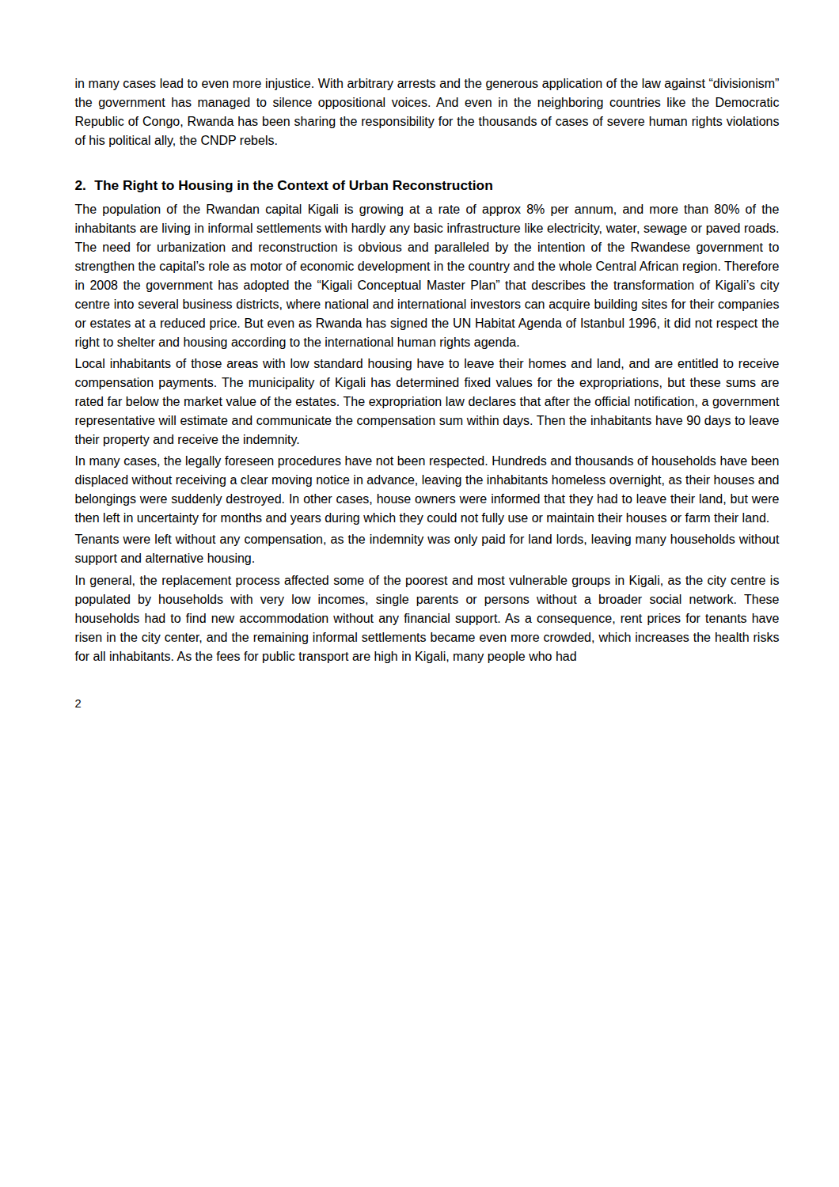in many cases lead to even more injustice. With arbitrary arrests and the generous application of the law against “divisionism” the government has managed to silence oppositional voices. And even in the neighboring countries like the Democratic Republic of Congo, Rwanda has been sharing the responsibility for the thousands of cases of severe human rights violations of his political ally, the CNDP rebels.
2. The Right to Housing in the Context of Urban Reconstruction
The population of the Rwandan capital Kigali is growing at a rate of approx 8% per annum, and more than 80% of the inhabitants are living in informal settlements with hardly any basic infrastructure like electricity, water, sewage or paved roads. The need for urbanization and reconstruction is obvious and paralleled by the intention of the Rwandese government to strengthen the capital’s role as motor of economic development in the country and the whole Central African region. Therefore in 2008 the government has adopted the “Kigali Conceptual Master Plan” that describes the transformation of Kigali’s city centre into several business districts, where national and international investors can acquire building sites for their companies or estates at a reduced price. But even as Rwanda has signed the UN Habitat Agenda of Istanbul 1996, it did not respect the right to shelter and housing according to the international human rights agenda.
Local inhabitants of those areas with low standard housing have to leave their homes and land, and are entitled to receive compensation payments. The municipality of Kigali has determined fixed values for the expropriations, but these sums are rated far below the market value of the estates. The expropriation law declares that after the official notification, a government representative will estimate and communicate the compensation sum within days. Then the inhabitants have 90 days to leave their property and receive the indemnity.
In many cases, the legally foreseen procedures have not been respected. Hundreds and thousands of households have been displaced without receiving a clear moving notice in advance, leaving the inhabitants homeless overnight, as their houses and belongings were suddenly destroyed. In other cases, house owners were informed that they had to leave their land, but were then left in uncertainty for months and years during which they could not fully use or maintain their houses or farm their land.
Tenants were left without any compensation, as the indemnity was only paid for land lords, leaving many households without support and alternative housing.
In general, the replacement process affected some of the poorest and most vulnerable groups in Kigali, as the city centre is populated by households with very low incomes, single parents or persons without a broader social network. These households had to find new accommodation without any financial support. As a consequence, rent prices for tenants have risen in the city center, and the remaining informal settlements became even more crowded, which increases the health risks for all inhabitants. As the fees for public transport are high in Kigali, many people who had
2